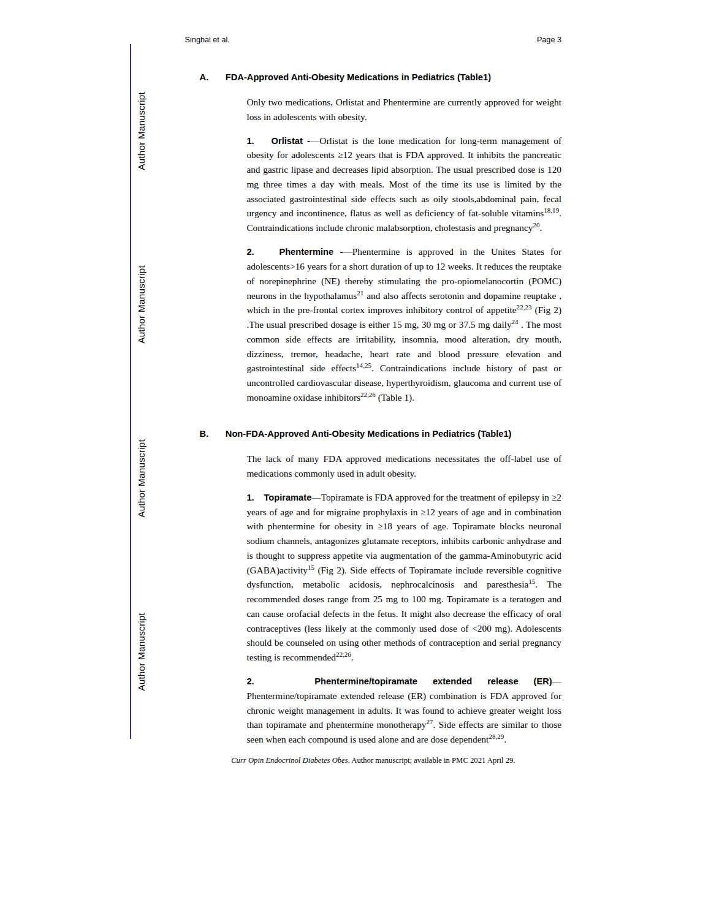Author Manuscript
Author Manuscript
Author Manuscript
Author Manuscript
Singhal et al.
Page 3
A. FDA-Approved Anti-Obesity Medications in Pediatrics (Table1)
Only two medications, Orlistat and Phentermine are currently approved for weight loss in adolescents with obesity.
1. Orlistat -—Orlistat is the lone medication for long-term management of obesity for adolescents ≥12 years that is FDA approved. It inhibits the pancreatic and gastric lipase and decreases lipid absorption. The usual prescribed dose is 120 mg three times a day with meals. Most of the time its use is limited by the associated gastrointestinal side effects such as oily stools,abdominal pain, fecal urgency and incontinence, flatus as well as deficiency of fat-soluble vitamins18,19. Contraindications include chronic malabsorption, cholestasis and pregnancy20.
2. Phentermine -—Phentermine is approved in the Unites States for adolescents>16 years for a short duration of up to 12 weeks. It reduces the reuptake of norepinephrine (NE) thereby stimulating the pro-opiomelanocortin (POMC) neurons in the hypothalamus21 and also affects serotonin and dopamine reuptake , which in the pre-frontal cortex improves inhibitory control of appetite22,23 (Fig 2) .The usual prescribed dosage is either 15 mg, 30 mg or 37.5 mg daily24 . The most common side effects are irritability, insomnia, mood alteration, dry mouth, dizziness, tremor, headache, heart rate and blood pressure elevation and gastrointestinal side effects14,25. Contraindications include history of past or uncontrolled cardiovascular disease, hyperthyroidism, glaucoma and current use of monoamine oxidase inhibitors22,26 (Table 1).
B. Non-FDA-Approved Anti-Obesity Medications in Pediatrics (Table1)
The lack of many FDA approved medications necessitates the off-label use of medications commonly used in adult obesity.
1. Topiramate—Topiramate is FDA approved for the treatment of epilepsy in ≥2 years of age and for migraine prophylaxis in ≥12 years of age and in combination with phentermine for obesity in ≥18 years of age. Topiramate blocks neuronal sodium channels, antagonizes glutamate receptors, inhibits carbonic anhydrase and is thought to suppress appetite via augmentation of the gamma-Aminobutyric acid (GABA)activity15 (Fig 2). Side effects of Topiramate include reversible cognitive dysfunction, metabolic acidosis, nephrocalcinosis and paresthesia15. The recommended doses range from 25 mg to 100 mg. Topiramate is a teratogen and can cause orofacial defects in the fetus. It might also decrease the efficacy of oral contraceptives (less likely at the commonly used dose of <200 mg). Adolescents should be counseled on using other methods of contraception and serial pregnancy testing is recommended22,26.
2. Phentermine/topiramate extended release (ER)—Phentermine/topiramate extended release (ER) combination is FDA approved for chronic weight management in adults. It was found to achieve greater weight loss than topiramate and phentermine monotherapy27. Side effects are similar to those seen when each compound is used alone and are dose dependent28,29.
Curr Opin Endocrinol Diabetes Obes. Author manuscript; available in PMC 2021 April 29.